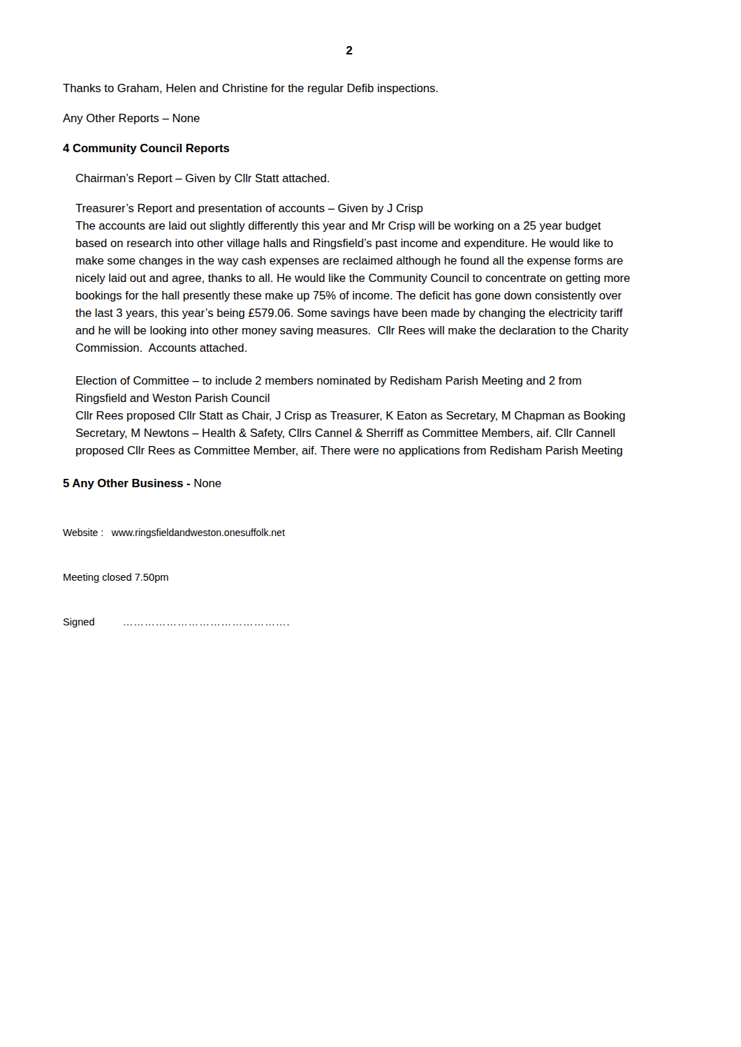2
Thanks to Graham, Helen and Christine for the regular Defib inspections.
Any Other Reports – None
4 Community Council Reports
Chairman’s Report – Given by Cllr Statt attached.
Treasurer’s Report and presentation of accounts – Given by J Crisp
The accounts are laid out slightly differently this year and Mr Crisp will be working on a 25 year budget based on research into other village halls and Ringsfield’s past income and expenditure. He would like to make some changes in the way cash expenses are reclaimed although he found all the expense forms are nicely laid out and agree, thanks to all. He would like the Community Council to concentrate on getting more bookings for the hall presently these make up 75% of income. The deficit has gone down consistently over the last 3 years, this year’s being £579.06. Some savings have been made by changing the electricity tariff and he will be looking into other money saving measures. Cllr Rees will make the declaration to the Charity Commission. Accounts attached.
Election of Committee – to include 2 members nominated by Redisham Parish Meeting and 2 from Ringsfield and Weston Parish Council
Cllr Rees proposed Cllr Statt as Chair, J Crisp as Treasurer, K Eaton as Secretary, M Chapman as Booking Secretary, M Newtons – Health & Safety, Cllrs Cannel & Sherriff as Committee Members, aif. Cllr Cannell proposed Cllr Rees as Committee Member, aif. There were no applications from Redisham Parish Meeting
5 Any Other Business - None
Website : www.ringsfieldandweston.onesuffolk.net
Meeting closed 7.50pm
Signed……………………………………….